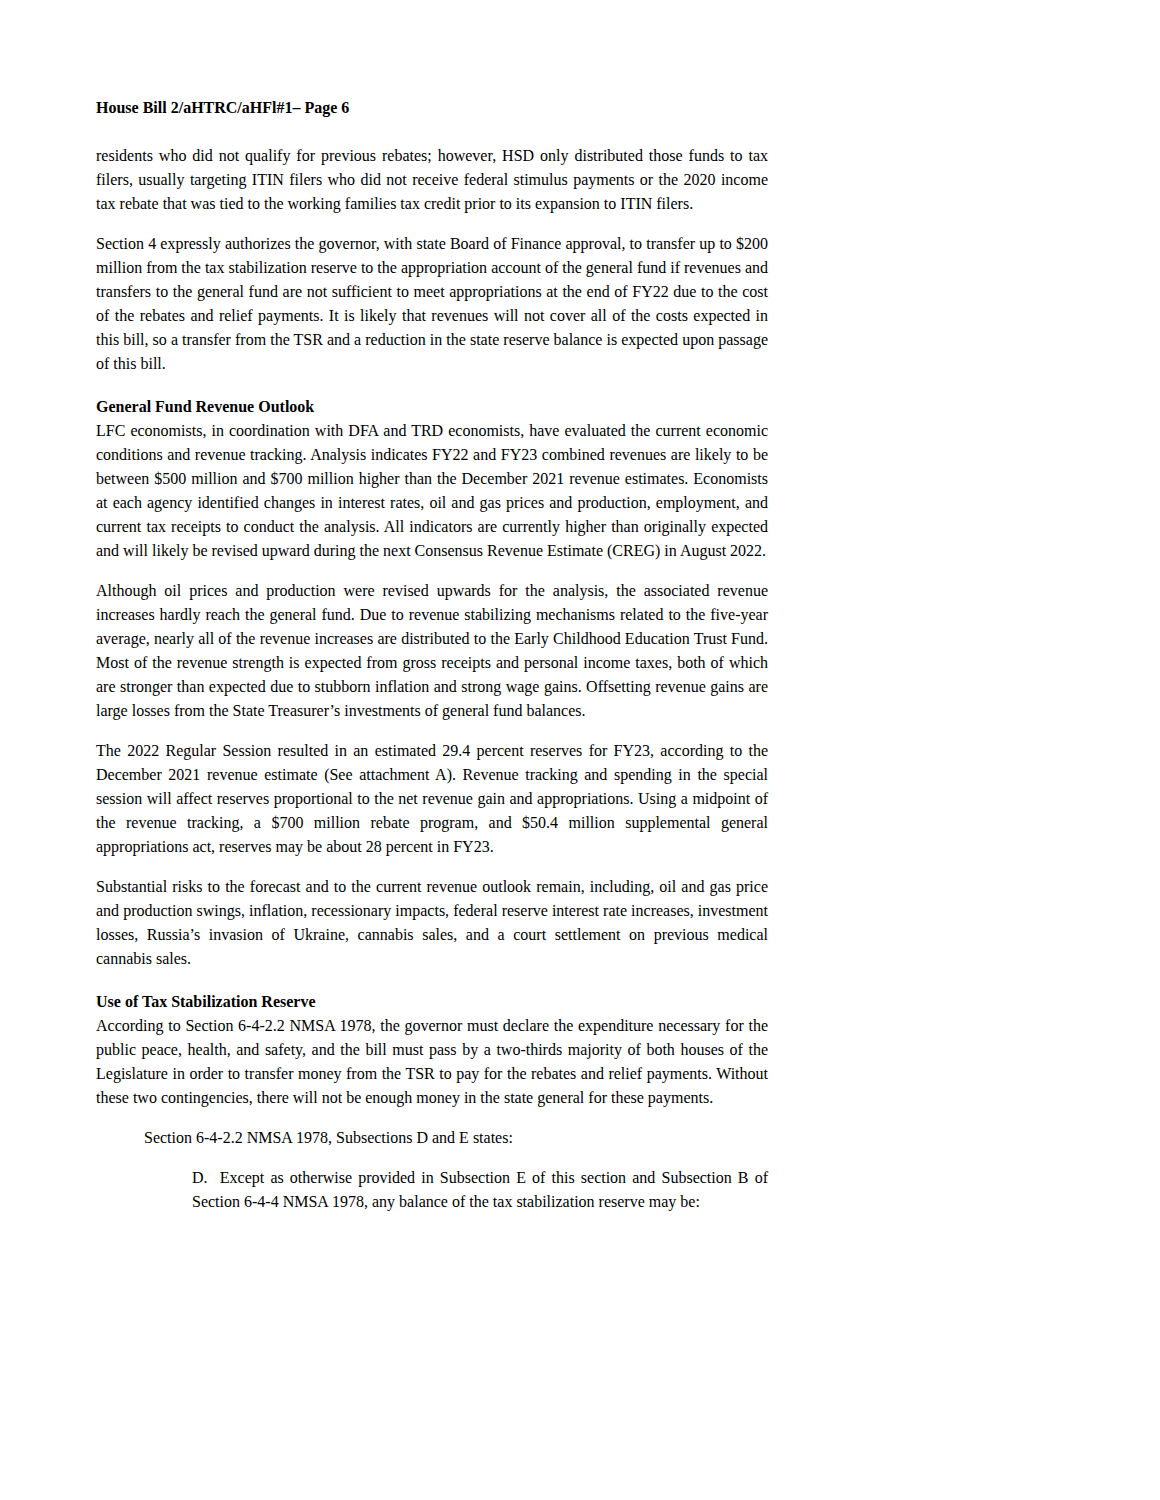House Bill 2/aHTRC/aHFl#1– Page 6
residents who did not qualify for previous rebates; however, HSD only distributed those funds to tax filers, usually targeting ITIN filers who did not receive federal stimulus payments or the 2020 income tax rebate that was tied to the working families tax credit prior to its expansion to ITIN filers.
Section 4 expressly authorizes the governor, with state Board of Finance approval, to transfer up to $200 million from the tax stabilization reserve to the appropriation account of the general fund if revenues and transfers to the general fund are not sufficient to meet appropriations at the end of FY22 due to the cost of the rebates and relief payments. It is likely that revenues will not cover all of the costs expected in this bill, so a transfer from the TSR and a reduction in the state reserve balance is expected upon passage of this bill.
General Fund Revenue Outlook
LFC economists, in coordination with DFA and TRD economists, have evaluated the current economic conditions and revenue tracking. Analysis indicates FY22 and FY23 combined revenues are likely to be between $500 million and $700 million higher than the December 2021 revenue estimates. Economists at each agency identified changes in interest rates, oil and gas prices and production, employment, and current tax receipts to conduct the analysis. All indicators are currently higher than originally expected and will likely be revised upward during the next Consensus Revenue Estimate (CREG) in August 2022.
Although oil prices and production were revised upwards for the analysis, the associated revenue increases hardly reach the general fund. Due to revenue stabilizing mechanisms related to the five-year average, nearly all of the revenue increases are distributed to the Early Childhood Education Trust Fund. Most of the revenue strength is expected from gross receipts and personal income taxes, both of which are stronger than expected due to stubborn inflation and strong wage gains. Offsetting revenue gains are large losses from the State Treasurer’s investments of general fund balances.
The 2022 Regular Session resulted in an estimated 29.4 percent reserves for FY23, according to the December 2021 revenue estimate (See attachment A). Revenue tracking and spending in the special session will affect reserves proportional to the net revenue gain and appropriations. Using a midpoint of the revenue tracking, a $700 million rebate program, and $50.4 million supplemental general appropriations act, reserves may be about 28 percent in FY23.
Substantial risks to the forecast and to the current revenue outlook remain, including, oil and gas price and production swings, inflation, recessionary impacts, federal reserve interest rate increases, investment losses, Russia’s invasion of Ukraine, cannabis sales, and a court settlement on previous medical cannabis sales.
Use of Tax Stabilization Reserve
According to Section 6-4-2.2 NMSA 1978, the governor must declare the expenditure necessary for the public peace, health, and safety, and the bill must pass by a two-thirds majority of both houses of the Legislature in order to transfer money from the TSR to pay for the rebates and relief payments. Without these two contingencies, there will not be enough money in the state general for these payments.
Section 6-4-2.2 NMSA 1978, Subsections D and E states:
D. Except as otherwise provided in Subsection E of this section and Subsection B of Section 6-4-4 NMSA 1978, any balance of the tax stabilization reserve may be: